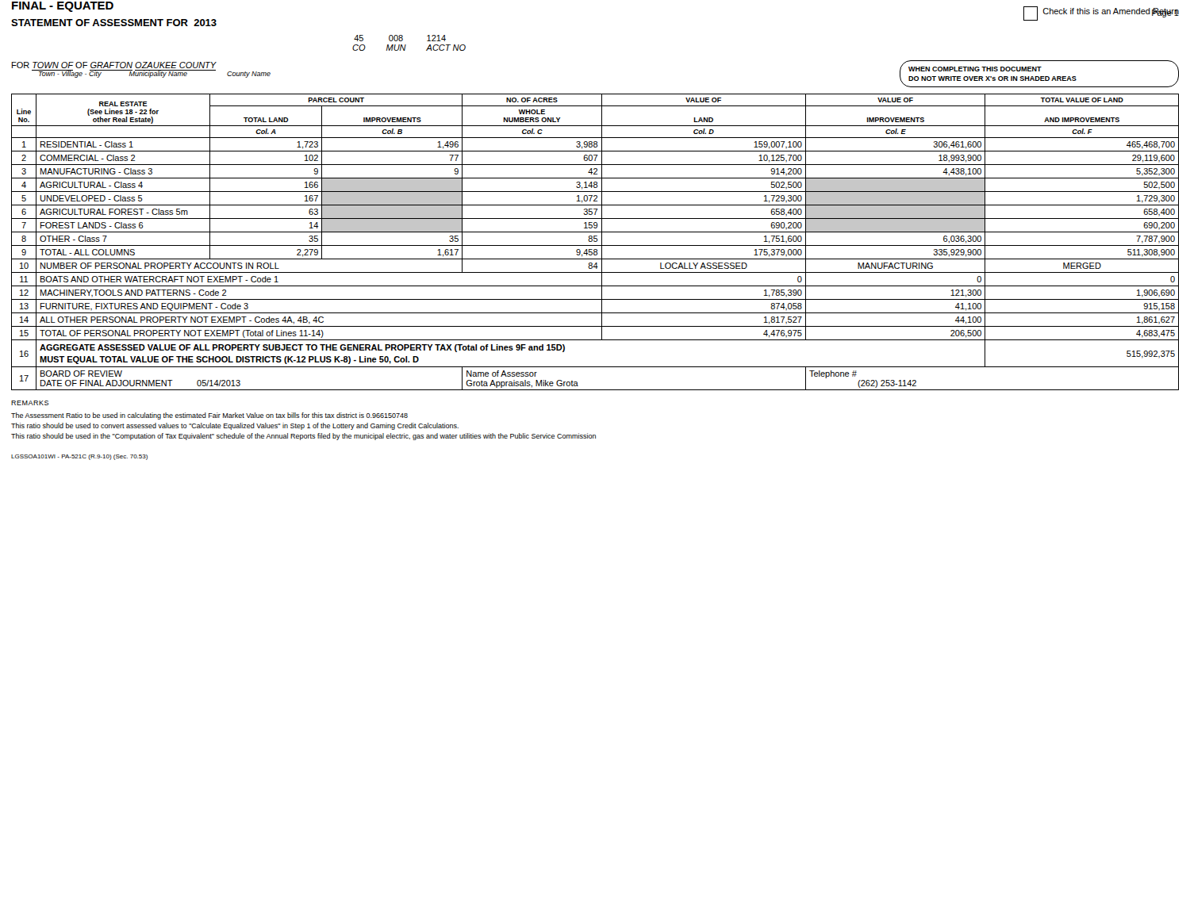Page 1
Check if this is an Amended Return
FINAL - EQUATED
STATEMENT OF ASSESSMENT FOR 2013
| 45 | 008 | 1214 |
| CO | MUN | ACCT NO |
FOR TOWN OF OF GRAFTON OZAUKEE COUNTY
Town - Village - City Municipality Name County Name
WHEN COMPLETING THIS DOCUMENT
DO NOT WRITE OVER X's OR IN SHADED AREAS
| Line No. | REAL ESTATE (See Lines 18 - 22 for other Real Estate) | PARCEL COUNT | NO. OF ACRES | VALUE OF | VALUE OF | TOTAL VALUE OF LAND |
| --- | --- | --- | --- | --- | --- | --- |
| TOTAL LAND | IMPROVEMENTS | WHOLE NUMBERS ONLY | LAND | IMPROVEMENTS | AND IMPROVEMENTS |
| | | Col. A | Col. B | Col. C | Col. D | Col. E | Col. F |
| 1 | RESIDENTIAL - Class 1 | 1,723 | 1,496 | 3,988 | 159,007,100 | 306,461,600 | 465,468,700 |
| 2 | COMMERCIAL - Class 2 | 102 | 77 | 607 | 10,125,700 | 18,993,900 | 29,119,600 |
| 3 | MANUFACTURING - Class 3 | 9 | 9 | 42 | 914,200 | 4,438,100 | 5,352,300 |
| 4 | AGRICULTURAL - Class 4 | 166 | | 3,148 | 502,500 | | 502,500 |
| 5 | UNDEVELOPED - Class 5 | 167 | | 1,072 | 1,729,300 | | 1,729,300 |
| 6 | AGRICULTURAL FOREST - Class 5m | 63 | | 357 | 658,400 | | 658,400 |
| 7 | FOREST LANDS - Class 6 | 14 | | 159 | 690,200 | | 690,200 |
| 8 | OTHER - Class 7 | 35 | 35 | 85 | 1,751,600 | 6,036,300 | 7,787,900 |
| 9 | TOTAL - ALL COLUMNS | 2,279 | 1,617 | 9,458 | 175,379,000 | 335,929,900 | 511,308,900 |
| 10 | NUMBER OF PERSONAL PROPERTY ACCOUNTS IN ROLL | 84 | LOCALLY ASSESSED | MANUFACTURING | MERGED |
| 11 | BOATS AND OTHER WATERCRAFT NOT EXEMPT - Code 1 | 0 | 0 | 0 |
| 12 | MACHINERY,TOOLS AND PATTERNS - Code 2 | 1,785,390 | 121,300 | 1,906,690 |
| 13 | FURNITURE, FIXTURES AND EQUIPMENT - Code 3 | 874,058 | 41,100 | 915,158 |
| 14 | ALL OTHER PERSONAL PROPERTY NOT EXEMPT - Codes 4A, 4B, 4C | 1,817,527 | 44,100 | 1,861,627 |
| 15 | TOTAL OF PERSONAL PROPERTY NOT EXEMPT (Total of Lines 11-14) | 4,476,975 | 206,500 | 4,683,475 |
| 16 | AGGREGATE ASSESSED VALUE OF ALL PROPERTY SUBJECT TO THE GENERAL PROPERTY TAX (Total of Lines 9F and 15D) MUST EQUAL TOTAL VALUE OF THE SCHOOL DISTRICTS (K-12 PLUS K-8) - Line 50, Col. D | 515,992,375 |
| 17 | BOARD OF REVIEW DATE OF FINAL ADJOURNMENT 05/14/2013 | Name of Assessor Grota Appraisals, Mike Grota | Telephone # (262) 253-1142 |
REMARKS
The Assessment Ratio to be used in calculating the estimated Fair Market Value on tax bills for this tax district is 0.966150748
This ratio should be used to convert assessed values to "Calculate Equalized Values" in Step 1 of the Lottery and Gaming Credit Calculations.
This ratio should be used in the "Computation of Tax Equivalent" schedule of the Annual Reports filed by the municipal electric, gas and water utilities with the Public Service Commission
LGSSOA101WI - PA-521C (R.9-10) (Sec. 70.53)